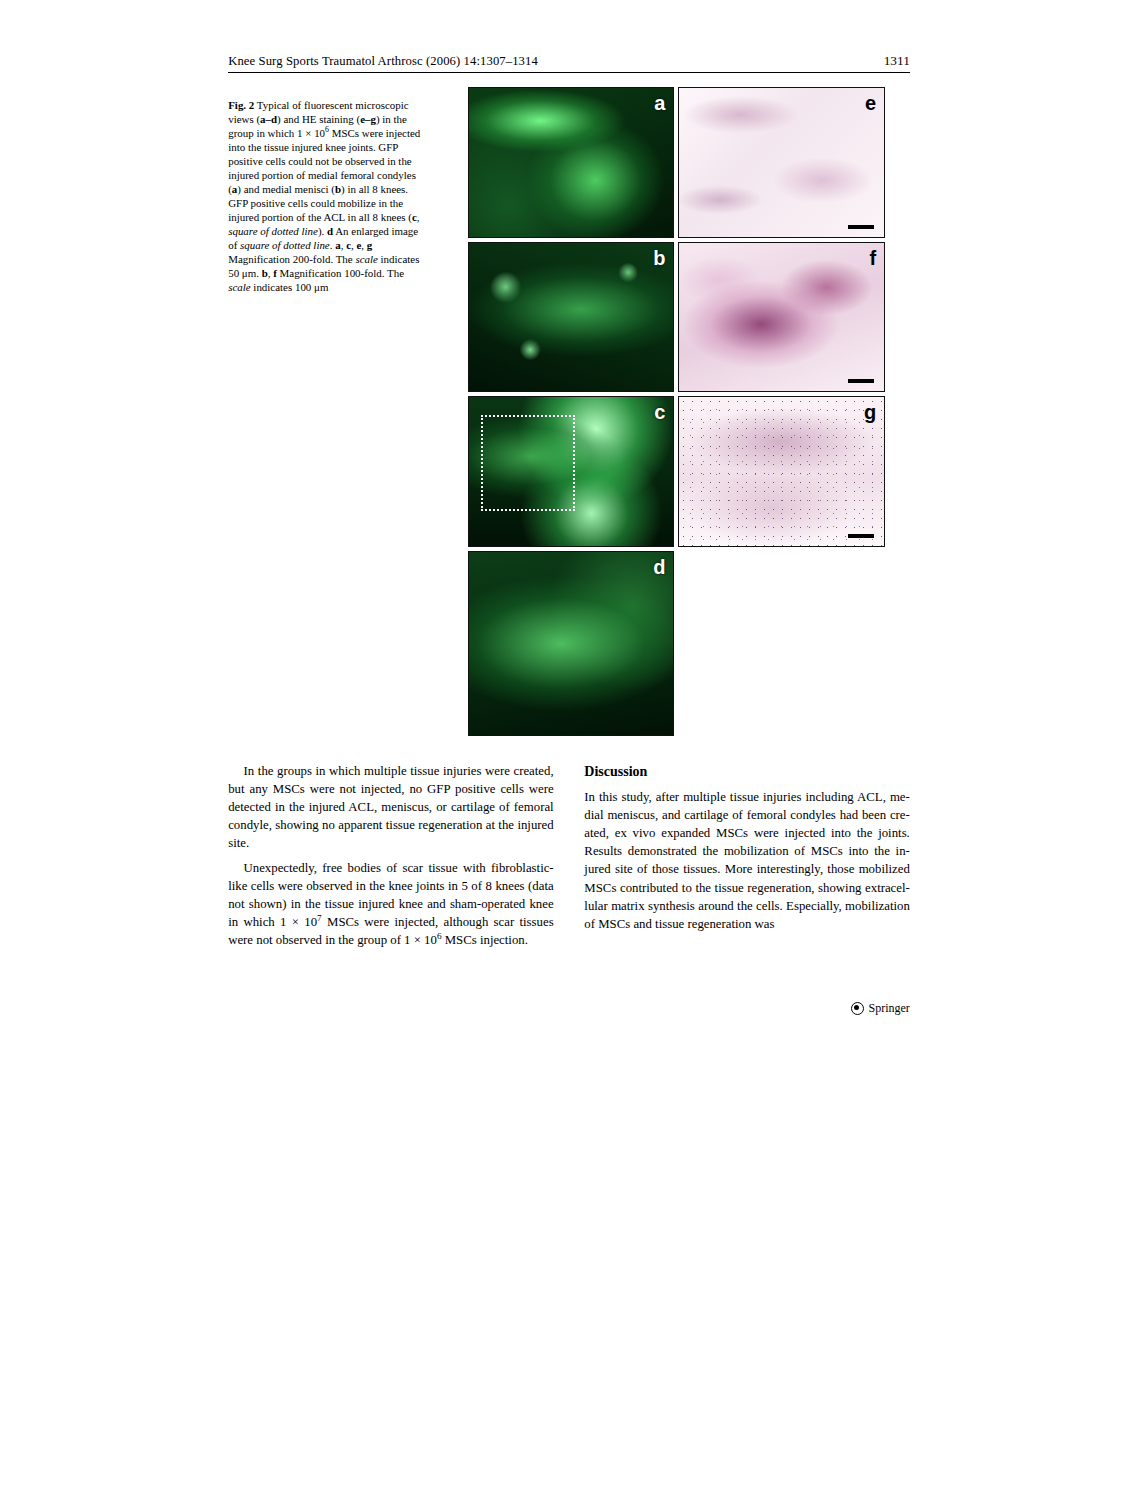Knee Surg Sports Traumatol Arthrosc (2006) 14:1307–1314 1311
Fig. 2 Typical of fluorescent microscopic views (a–d) and HE staining (e–g) in the group in which 1 × 106 MSCs were injected into the tissue injured knee joints. GFP positive cells could not be observed in the injured portion of medial femoral condyles (a) and medial menisci (b) in all 8 knees. GFP positive cells could mobilize in the injured portion of the ACL in all 8 knees (c, square of dotted line). d An enlarged image of square of dotted line. a, c, e, g Magnification 200-fold. The scale indicates 50 μm. b, f Magnification 100-fold. The scale indicates 100 μm
a
e
b
f
c
g
d
In the groups in which multiple tissue injuries were created, but any MSCs were not injected, no GFP positive cells were detected in the injured ACL, meniscus, or cartilage of femoral condyle, showing no apparent tissue regeneration at the injured site.
Unexpectedly, free bodies of scar tissue with fibroblastic-like cells were observed in the knee joints in 5 of 8 knees (data not shown) in the tissue injured knee and sham-operated knee in which 1 × 107 MSCs were injected, although scar tissues were not observed in the group of 1 × 106 MSCs injection.
Discussion
In this study, after multiple tissue injuries including ACL, medial meniscus, and cartilage of femoral condyles had been created, ex vivo expanded MSCs were injected into the joints. Results demonstrated the mobilization of MSCs into the injured site of those tissues. More interestingly, those mobilized MSCs contributed to the tissue regeneration, showing extracellular matrix synthesis around the cells. Especially, mobilization of MSCs and tissue regeneration was
Springer